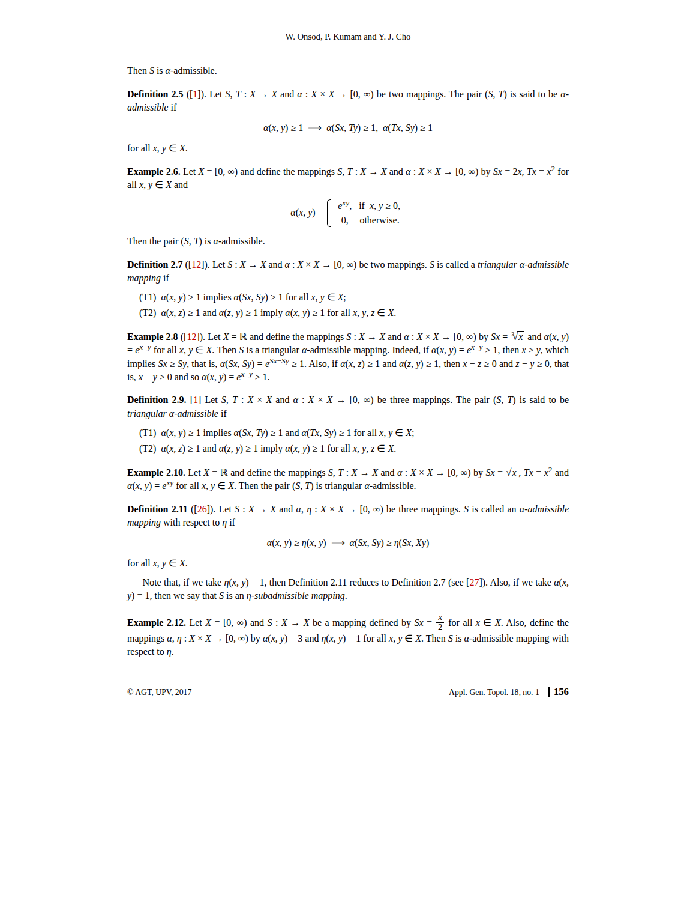W. Onsod, P. Kumam and Y. J. Cho
Then S is α-admissible.
Definition 2.5 ([1]). Let S, T : X → X and α : X × X → [0, ∞) be two mappings. The pair (S, T) is said to be α-admissible if
α(x, y) ≥ 1 ⟹ α(Sx, Ty) ≥ 1, α(Tx, Sy) ≥ 1
for all x, y ∈ X.
Example 2.6. Let X = [0, ∞) and define the mappings S, T : X → X and α : X × X → [0, ∞) by Sx = 2x, Tx = x2 for all x, y ∈ X and
α(x, y) =
| e xy , | if x , y ≥ 0, |
| 0, | otherwise. |
Then the pair (S, T) is α-admissible.
Definition 2.7 ([12]). Let S : X → X and α : X × X → [0, ∞) be two mappings. S is called a triangular α-admissible mapping if
(T1) α(x, y) ≥ 1 implies α(Sx, Sy) ≥ 1 for all x, y ∈ X;
(T2) α(x, z) ≥ 1 and α(z, y) ≥ 1 imply α(x, y) ≥ 1 for all x, y, z ∈ X.
Example 2.8 ([12]). Let X = ℝ and define the mappings S : X → X and α : X × X → [0, ∞) by Sx = 3√x and α(x, y) = ex−y for all x, y ∈ X. Then S is a triangular α-admissible mapping. Indeed, if α(x, y) = ex−y ≥ 1, then x ≥ y, which implies Sx ≥ Sy, that is, α(Sx, Sy) = eSx−Sy ≥ 1. Also, if α(x, z) ≥ 1 and α(z, y) ≥ 1, then x − z ≥ 0 and z − y ≥ 0, that is, x − y ≥ 0 and so α(x, y) = ex−y ≥ 1.
Definition 2.9. [1] Let S, T : X × X and α : X × X → [0, ∞) be three mappings. The pair (S, T) is said to be triangular α-admissible if
(T1) α(x, y) ≥ 1 implies α(Sx, Ty) ≥ 1 and α(Tx, Sy) ≥ 1 for all x, y ∈ X;
(T2) α(x, z) ≥ 1 and α(z, y) ≥ 1 imply α(x, y) ≥ 1 for all x, y, z ∈ X.
Example 2.10. Let X = ℝ and define the mappings S, T : X → X and α : X × X → [0, ∞) by Sx = √x, Tx = x2 and α(x, y) = exy for all x, y ∈ X. Then the pair (S, T) is triangular α-admissible.
Definition 2.11 ([26]). Let S : X → X and α, η : X × X → [0, ∞) be three mappings. S is called an α-admissible mapping with respect to η if
α(x, y) ≥ η(x, y) ⟹ α(Sx, Sy) ≥ η(Sx, Xy)
for all x, y ∈ X.
Note that, if we take η(x, y) = 1, then Definition 2.11 reduces to Definition 2.7 (see [27]). Also, if we take α(x, y) = 1, then we say that S is an η-subadmissible mapping.
Example 2.12. Let X = [0, ∞) and S : X → X be a mapping defined by Sx = x 2 for all x ∈ X. Also, define the mappings α, η : X × X → [0, ∞) by α(x, y) = 3 and η(x, y) = 1 for all x, y ∈ X. Then S is α-admissible mapping with respect to η.
© AGT, UPV, 2017
Appl. Gen. Topol. 18, no. 1
156